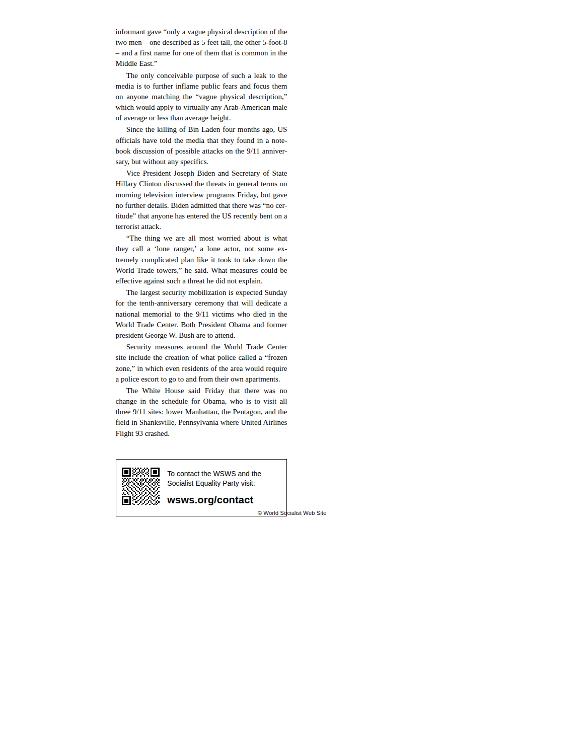informant gave “only a vague physical description of the two men – one described as 5 feet tall, the other 5-foot-8 – and a first name for one of them that is common in the Middle East.”
The only conceivable purpose of such a leak to the media is to further inflame public fears and focus them on anyone matching the “vague physical description,” which would apply to virtually any Arab-American male of average or less than average height.
Since the killing of Bin Laden four months ago, US officials have told the media that they found in a notebook discussion of possible attacks on the 9/11 anniversary, but without any specifics.
Vice President Joseph Biden and Secretary of State Hillary Clinton discussed the threats in general terms on morning television interview programs Friday, but gave no further details. Biden admitted that there was “no certitude” that anyone has entered the US recently bent on a terrorist attack.
“The thing we are all most worried about is what they call a ‘lone ranger,’ a lone actor, not some extremely complicated plan like it took to take down the World Trade towers,” he said. What measures could be effective against such a threat he did not explain.
The largest security mobilization is expected Sunday for the tenth-anniversary ceremony that will dedicate a national memorial to the 9/11 victims who died in the World Trade Center. Both President Obama and former president George W. Bush are to attend.
Security measures around the World Trade Center site include the creation of what police called a “frozen zone,” in which even residents of the area would require a police escort to go to and from their own apartments.
The White House said Friday that there was no change in the schedule for Obama, who is to visit all three 9/11 sites: lower Manhattan, the Pentagon, and the field in Shanksville, Pennsylvania where United Airlines Flight 93 crashed.
To contact the WSWS and the
Socialist Equality Party visit: wsws.org/contact
© World Socialist Web Site